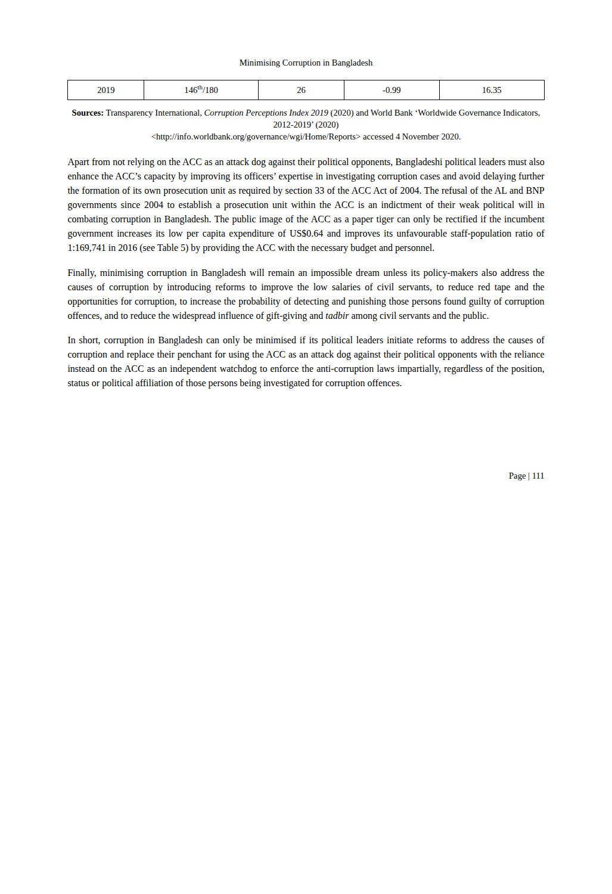Minimising Corruption in Bangladesh
| 2019 | 146 th /180 | 26 | -0.99 | 16.35 |
Sources: Transparency International, Corruption Perceptions Index 2019 (2020) and World Bank ‘Worldwide Governance Indicators, 2012-2019’ (2020)
<http://info.worldbank.org/governance/wgi/Home/Reports> accessed 4 November 2020.
Apart from not relying on the ACC as an attack dog against their political opponents, Bangladeshi political leaders must also enhance the ACC’s capacity by improving its officers’ expertise in investigating corruption cases and avoid delaying further the formation of its own prosecution unit as required by section 33 of the ACC Act of 2004. The refusal of the AL and BNP governments since 2004 to establish a prosecution unit within the ACC is an indictment of their weak political will in combating corruption in Bangladesh. The public image of the ACC as a paper tiger can only be rectified if the incumbent government increases its low per capita expenditure of US$0.64 and improves its unfavourable staff-population ratio of 1:169,741 in 2016 (see Table 5) by providing the ACC with the necessary budget and personnel.
Finally, minimising corruption in Bangladesh will remain an impossible dream unless its policy-makers also address the causes of corruption by introducing reforms to improve the low salaries of civil servants, to reduce red tape and the opportunities for corruption, to increase the probability of detecting and punishing those persons found guilty of corruption offences, and to reduce the widespread influence of gift-giving and tadbir among civil servants and the public.
In short, corruption in Bangladesh can only be minimised if its political leaders initiate reforms to address the causes of corruption and replace their penchant for using the ACC as an attack dog against their political opponents with the reliance instead on the ACC as an independent watchdog to enforce the anti-corruption laws impartially, regardless of the position, status or political affiliation of those persons being investigated for corruption offences.
Page | 111